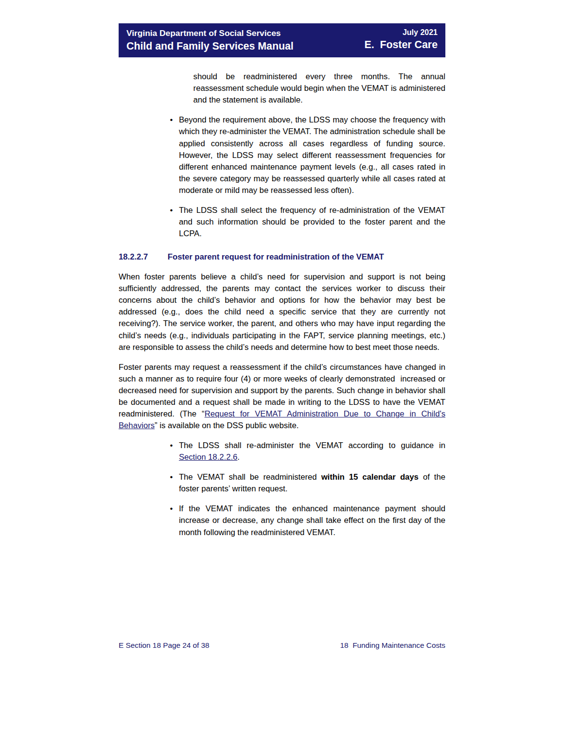Virginia Department of Social Services
Child and Family Services Manual
July 2021
E. Foster Care
should be readministered every three months. The annual reassessment schedule would begin when the VEMAT is administered and the statement is available.
Beyond the requirement above, the LDSS may choose the frequency with which they re-administer the VEMAT. The administration schedule shall be applied consistently across all cases regardless of funding source. However, the LDSS may select different reassessment frequencies for different enhanced maintenance payment levels (e.g., all cases rated in the severe category may be reassessed quarterly while all cases rated at moderate or mild may be reassessed less often).
The LDSS shall select the frequency of re-administration of the VEMAT and such information should be provided to the foster parent and the LCPA.
18.2.2.7 Foster parent request for readministration of the VEMAT
When foster parents believe a child’s need for supervision and support is not being sufficiently addressed, the parents may contact the services worker to discuss their concerns about the child’s behavior and options for how the behavior may best be addressed (e.g., does the child need a specific service that they are currently not receiving?). The service worker, the parent, and others who may have input regarding the child’s needs (e.g., individuals participating in the FAPT, service planning meetings, etc.) are responsible to assess the child’s needs and determine how to best meet those needs.
Foster parents may request a reassessment if the child’s circumstances have changed in such a manner as to require four (4) or more weeks of clearly demonstrated increased or decreased need for supervision and support by the parents. Such change in behavior shall be documented and a request shall be made in writing to the LDSS to have the VEMAT readministered. (The “Request for VEMAT Administration Due to Change in Child's Behaviors” is available on the DSS public website.
The LDSS shall re-administer the VEMAT according to guidance in Section 18.2.2.6.
The VEMAT shall be readministered within 15 calendar days of the foster parents’ written request.
If the VEMAT indicates the enhanced maintenance payment should increase or decrease, any change shall take effect on the first day of the month following the readministered VEMAT.
E Section 18 Page 24 of 38
18 Funding Maintenance Costs